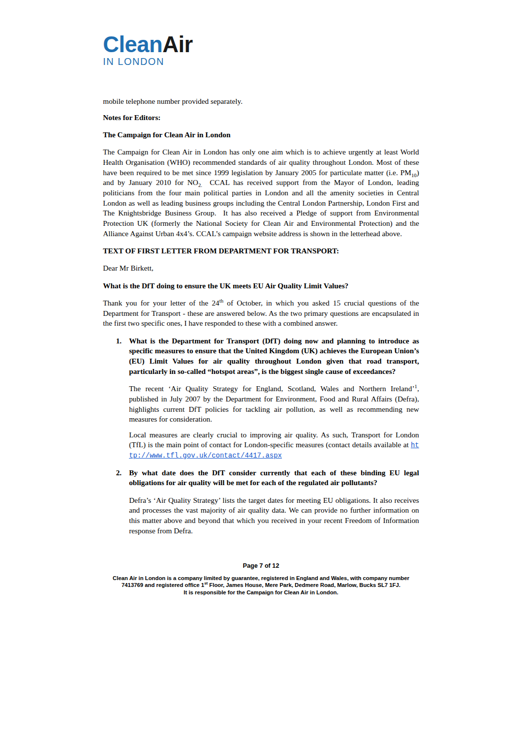Clean Air
IN LONDON
mobile telephone number provided separately.
Notes for Editors:
The Campaign for Clean Air in London
The Campaign for Clean Air in London has only one aim which is to achieve urgently at least World Health Organisation (WHO) recommended standards of air quality throughout London. Most of these have been required to be met since 1999 legislation by January 2005 for particulate matter (i.e. PM10) and by January 2010 for NO2. CCAL has received support from the Mayor of London, leading politicians from the four main political parties in London and all the amenity societies in Central London as well as leading business groups including the Central London Partnership, London First and The Knightsbridge Business Group. It has also received a Pledge of support from Environmental Protection UK (formerly the National Society for Clean Air and Environmental Protection) and the Alliance Against Urban 4x4’s. CCAL’s campaign website address is shown in the letterhead above.
TEXT OF FIRST LETTER FROM DEPARTMENT FOR TRANSPORT:
Dear Mr Birkett,
What is the DfT doing to ensure the UK meets EU Air Quality Limit Values?
Thank you for your letter of the 24th of October, in which you asked 15 crucial questions of the Department for Transport - these are answered below. As the two primary questions are encapsulated in the first two specific ones, I have responded to these with a combined answer.
What is the Department for Transport (DfT) doing now and planning to introduce as specific measures to ensure that the United Kingdom (UK) achieves the European Union’s (EU) Limit Values for air quality throughout London given that road transport, particularly in so-called “hotspot areas”, is the biggest single cause of exceedances?
The recent ‘Air Quality Strategy for England, Scotland, Wales and Northern Ireland’1, published in July 2007 by the Department for Environment, Food and Rural Affairs (Defra), highlights current DfT policies for tackling air pollution, as well as recommending new measures for consideration.
Local measures are clearly crucial to improving air quality. As such, Transport for London (TfL) is the main point of contact for London-specific measures (contact details available at http://www.tfl.gov.uk/contact/4417.aspx
By what date does the DfT consider currently that each of these binding EU legal obligations for air quality will be met for each of the regulated air pollutants?
Defra’s ‘Air Quality Strategy’ lists the target dates for meeting EU obligations. It also receives and processes the vast majority of air quality data. We can provide no further information on this matter above and beyond that which you received in your recent Freedom of Information response from Defra.
Page 7 of 12
Clean Air in London is a company limited by guarantee, registered in England and Wales, with company number
7413769 and registered office 1st Floor, James House, Mere Park, Dedmere Road, Marlow, Bucks SL7 1FJ.
It is responsible for the Campaign for Clean Air in London.